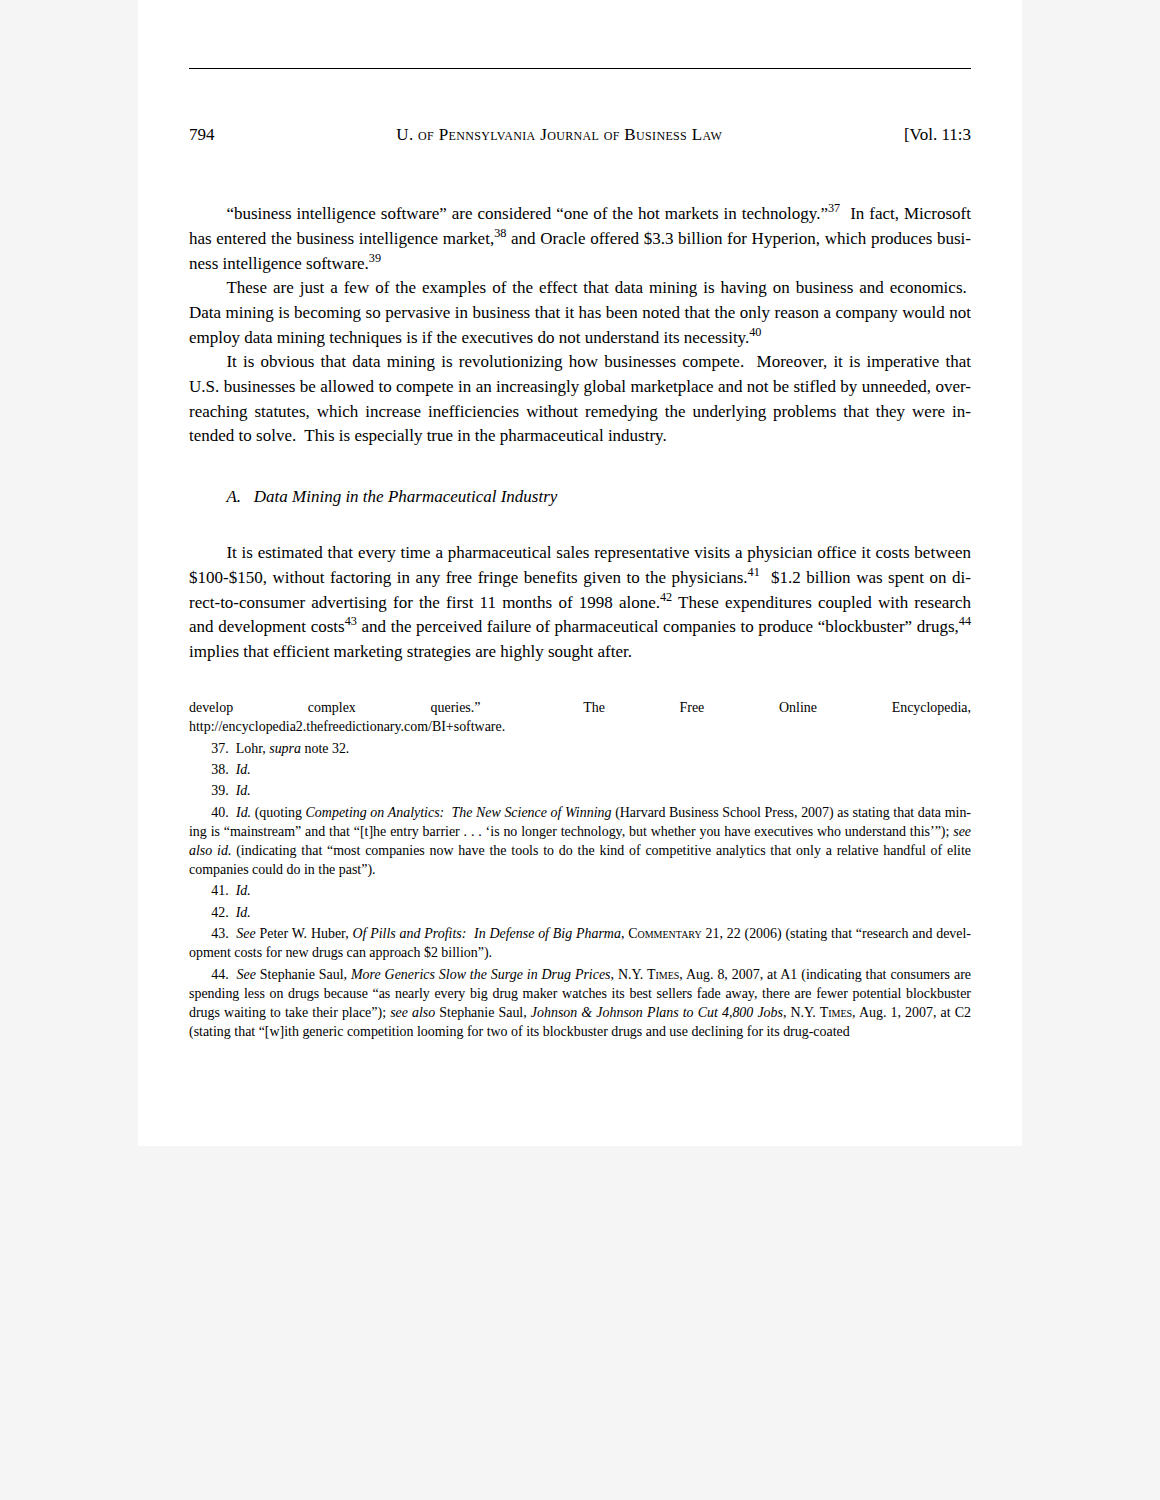794 U. of Pennsylvania Journal of Business Law [Vol. 11:3
“business intelligence software” are considered “one of the hot markets in technology.”37 In fact, Microsoft has entered the business intelligence market,38 and Oracle offered $3.3 billion for Hyperion, which produces business intelligence software.39
These are just a few of the examples of the effect that data mining is having on business and economics. Data mining is becoming so pervasive in business that it has been noted that the only reason a company would not employ data mining techniques is if the executives do not understand its necessity.40
It is obvious that data mining is revolutionizing how businesses compete. Moreover, it is imperative that U.S. businesses be allowed to compete in an increasingly global marketplace and not be stifled by unneeded, over-reaching statutes, which increase inefficiencies without remedying the underlying problems that they were intended to solve. This is especially true in the pharmaceutical industry.
A. Data Mining in the Pharmaceutical Industry
It is estimated that every time a pharmaceutical sales representative visits a physician office it costs between $100-$150, without factoring in any free fringe benefits given to the physicians.41 $1.2 billion was spent on direct-to-consumer advertising for the first 11 months of 1998 alone.42 These expenditures coupled with research and development costs43 and the perceived failure of pharmaceutical companies to produce “blockbuster” drugs,44 implies that efficient marketing strategies are highly sought after.
develop complex queries.” The Free Online Encyclopedia, http://encyclopedia2.thefreedictionary.com/BI+software.
37. Lohr, supra note 32.
38. Id.
39. Id.
40. Id. (quoting Competing on Analytics: The New Science of Winning (Harvard Business School Press, 2007) as stating that data mining is “mainstream” and that “[t]he entry barrier . . . ‘is no longer technology, but whether you have executives who understand this’”); see also id. (indicating that “most companies now have the tools to do the kind of competitive analytics that only a relative handful of elite companies could do in the past”).
41. Id.
42. Id.
43. See Peter W. Huber, Of Pills and Profits: In Defense of Big Pharma, Commentary 21, 22 (2006) (stating that “research and development costs for new drugs can approach $2 billion”).
44. See Stephanie Saul, More Generics Slow the Surge in Drug Prices, N.Y. Times, Aug. 8, 2007, at A1 (indicating that consumers are spending less on drugs because “as nearly every big drug maker watches its best sellers fade away, there are fewer potential blockbuster drugs waiting to take their place”); see also Stephanie Saul, Johnson & Johnson Plans to Cut 4,800 Jobs, N.Y. Times, Aug. 1, 2007, at C2 (stating that “[w]ith generic competition looming for two of its blockbuster drugs and use declining for its drug-coated